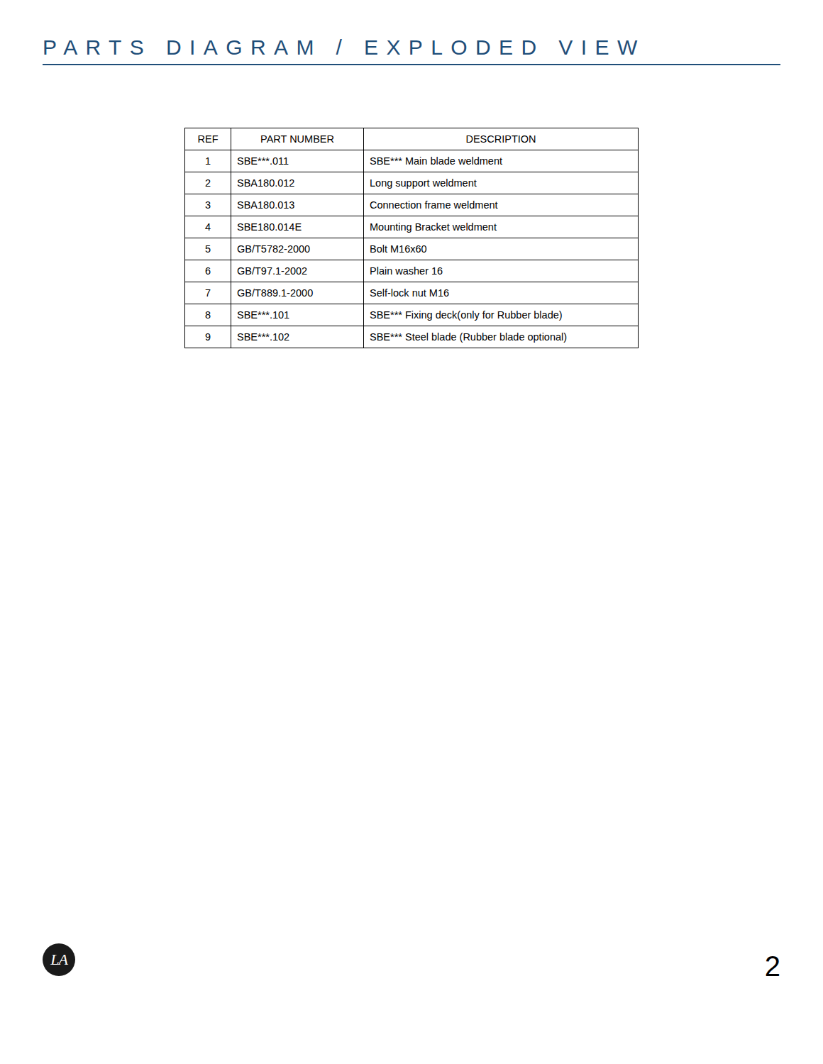PARTS DIAGRAM / EXPLODED VIEW
| REF | PART NUMBER | DESCRIPTION |
| --- | --- | --- |
| 1 | SBE***.011 | SBE*** Main blade weldment |
| 2 | SBA180.012 | Long support weldment |
| 3 | SBA180.013 | Connection frame weldment |
| 4 | SBE180.014E | Mounting Bracket weldment |
| 5 | GB/T5782-2000 | Bolt M16x60 |
| 6 | GB/T97.1-2002 | Plain washer 16 |
| 7 | GB/T889.1-2000 | Self-lock nut M16 |
| 8 | SBE***.101 | SBE*** Fixing deck(only for Rubber blade) |
| 9 | SBE***.102 | SBE*** Steel blade (Rubber blade optional) |
LA
2